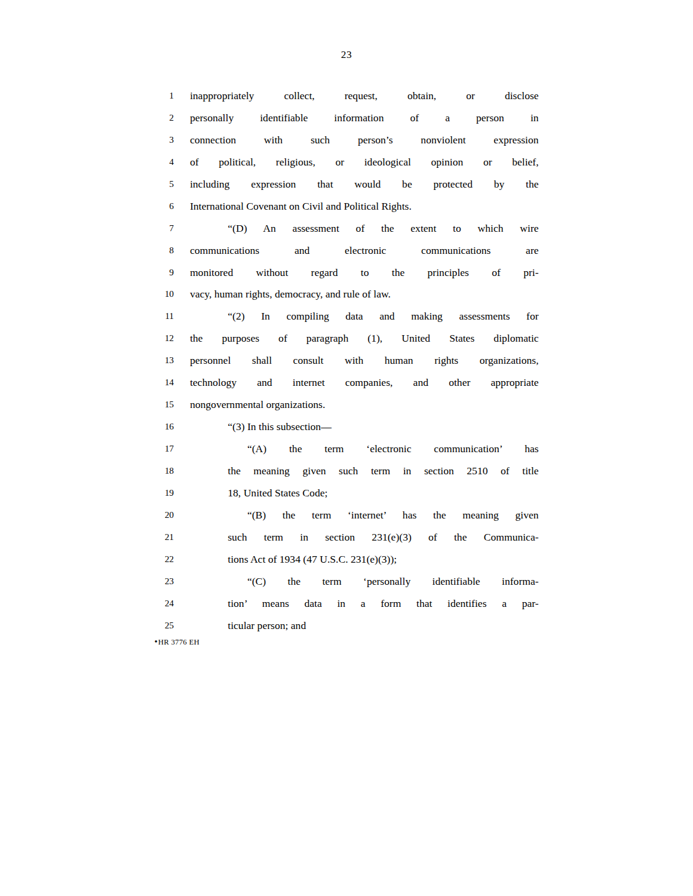23
inappropriately collect, request, obtain, or disclose
personally identifiable information of a person in
connection with such person’s nonviolent expression
of political, religious, or ideological opinion or belief,
including expression that would be protected by the
International Covenant on Civil and Political Rights.
“(D) An assessment of the extent to which wire
communications and electronic communications are
monitored without regard to the principles of pri-
vacy, human rights, democracy, and rule of law.
“(2) In compiling data and making assessments for
the purposes of paragraph (1), United States diplomatic
personnel shall consult with human rights organizations,
technology and internet companies, and other appropriate
nongovernmental organizations.
“(3) In this subsection—
“(A) the term ‘electronic communication’ has
the meaning given such term in section 2510 of title
18, United States Code;
“(B) the term ‘internet’ has the meaning given
such term in section 231(e)(3) of the Communica-
tions Act of 1934 (47 U.S.C. 231(e)(3));
“(C) the term ‘personally identifiable informa-
tion’ means data in a form that identifies a par-
ticular person; and
•HR 3776 EH